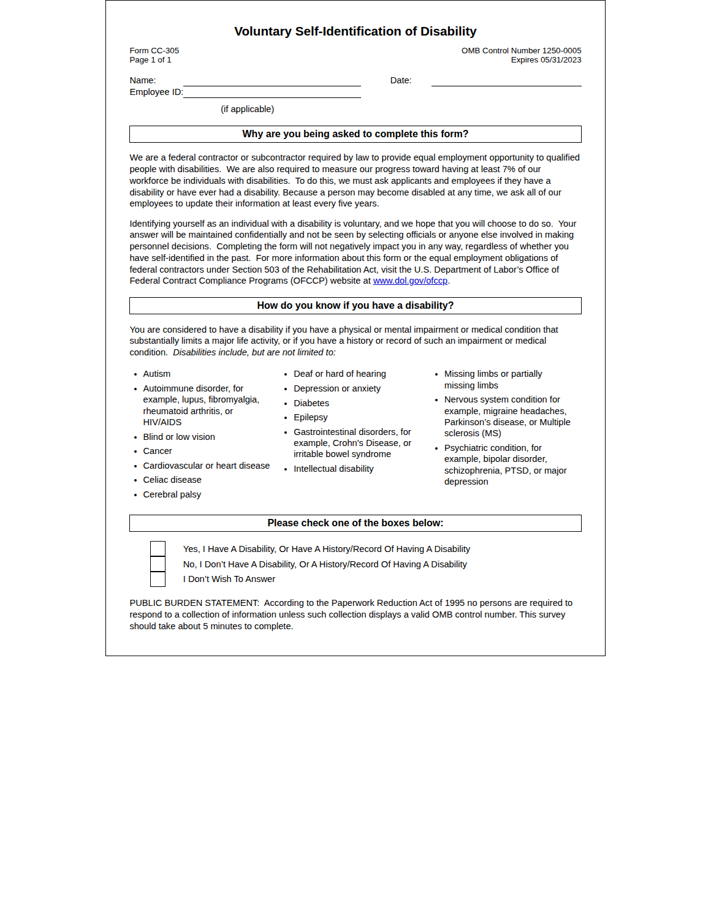Voluntary Self-Identification of Disability
| Form CC-305 | OMB Control Number 1250-0005 |
| Page 1 of 1 | Expires 05/31/2023 |
| Name: | | | Date: | |
| Employee ID: | | |
(if applicable)
Why are you being asked to complete this form?
We are a federal contractor or subcontractor required by law to provide equal employment opportunity to qualified people with disabilities. We are also required to measure our progress toward having at least 7% of our workforce be individuals with disabilities. To do this, we must ask applicants and employees if they have a disability or have ever had a disability. Because a person may become disabled at any time, we ask all of our employees to update their information at least every five years.
Identifying yourself as an individual with a disability is voluntary, and we hope that you will choose to do so. Your answer will be maintained confidentially and not be seen by selecting officials or anyone else involved in making personnel decisions. Completing the form will not negatively impact you in any way, regardless of whether you have self-identified in the past. For more information about this form or the equal employment obligations of federal contractors under Section 503 of the Rehabilitation Act, visit the U.S. Department of Labor’s Office of Federal Contract Compliance Programs (OFCCP) website at www.dol.gov/ofccp.
How do you know if you have a disability?
You are considered to have a disability if you have a physical or mental impairment or medical condition that substantially limits a major life activity, or if you have a history or record of such an impairment or medical condition. Disabilities include, but are not limited to:
| Autism Autoimmune disorder, for example, lupus, fibromyalgia, rheumatoid arthritis, or HIV/AIDS Blind or low vision Cancer Cardiovascular or heart disease Celiac disease Cerebral palsy | Deaf or hard of hearing Depression or anxiety Diabetes Epilepsy Gastrointestinal disorders, for example, Crohn's Disease, or irritable bowel syndrome Intellectual disability | Missing limbs or partially missing limbs Nervous system condition for example, migraine headaches, Parkinson’s disease, or Multiple sclerosis (MS) Psychiatric condition, for example, bipolar disorder, schizophrenia, PTSD, or major depression |
Please check one of the boxes below:
Yes, I Have A Disability, Or Have A History/Record Of Having A Disability
No, I Don’t Have A Disability, Or A History/Record Of Having A Disability
I Don’t Wish To Answer
PUBLIC BURDEN STATEMENT: According to the Paperwork Reduction Act of 1995 no persons are required to respond to a collection of information unless such collection displays a valid OMB control number. This survey should take about 5 minutes to complete.